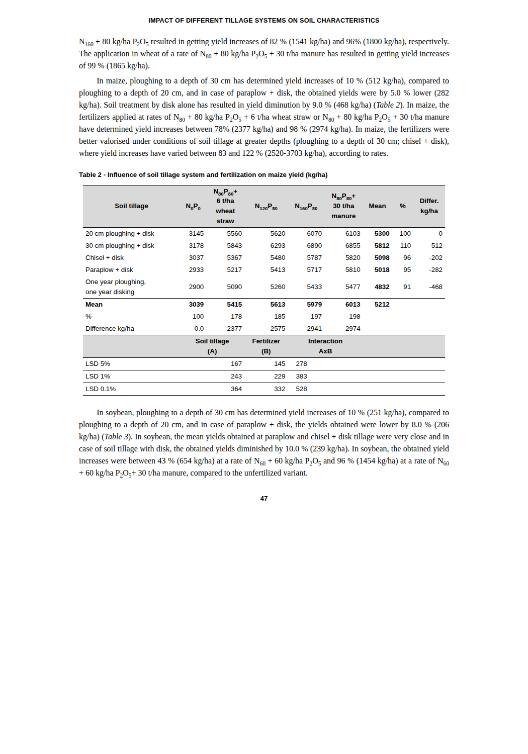IMPACT OF DIFFERENT TILLAGE SYSTEMS ON SOIL CHARACTERISTICS
N160 + 80 kg/ha P2O5 resulted in getting yield increases of 82 % (1541 kg/ha) and 96% (1800 kg/ha), respectively. The application in wheat of a rate of N80 + 80 kg/ha P2O5 + 30 t/ha manure has resulted in getting yield increases of 99 % (1865 kg/ha).
In maize, ploughing to a depth of 30 cm has determined yield increases of 10 % (512 kg/ha), compared to ploughing to a depth of 20 cm, and in case of paraplow + disk, the obtained yields were by 5.0 % lower (282 kg/ha). Soil treatment by disk alone has resulted in yield diminution by 9.0 % (468 kg/ha) (Table 2). In maize, the fertilizers applied at rates of N80 + 80 kg/ha P2O5 + 6 t/ha wheat straw or N80 + 80 kg/ha P2O5 + 30 t/ha manure have determined yield increases between 78% (2377 kg/ha) and 98 % (2974 kg/ha). In maize, the fertilizers were better valorised under conditions of soil tillage at greater depths (ploughing to a depth of 30 cm; chisel + disk), where yield increases have varied between 83 and 122 % (2520-3703 kg/ha), according to rates.
Table 2 - Influence of soil tillage system and fertilization on maize yield (kg/ha)
| Soil tillage | N 0 P 0 | N 80 P 80 + 6 t/ha wheat straw | N 120 P 80 | N 160 P 80 | N 80 P 80 + 30 t/ha manure | Mean | % | Differ. kg/ha |
| --- | --- | --- | --- | --- | --- | --- | --- | --- |
| 20 cm ploughing + disk | 3145 | 5560 | 5620 | 6070 | 6103 | 5300 | 100 | 0 |
| 30 cm ploughing + disk | 3178 | 5843 | 6293 | 6890 | 6855 | 5812 | 110 | 512 |
| Chisel + disk | 3037 | 5367 | 5480 | 5787 | 5820 | 5098 | 96 | -202 |
| Paraplow + disk | 2933 | 5217 | 5413 | 5717 | 5810 | 5018 | 95 | -282 |
| One year ploughing, one year disking | 2900 | 5090 | 5260 | 5433 | 5477 | 4832 | 91 | -468 |
| Mean | 3039 | 5415 | 5613 | 5979 | 6013 | 5212 | | |
| % | 100 | 178 | 185 | 197 | 198 | | | |
| Difference kg/ha | 0.0 | 2377 | 2575 | 2941 | 2974 | | | |
| | Soil tillage (A) | Fertilizer (B) | Interaction AxB | | | |
| LSD 5% | | 167 | 145 | 278 | | | | |
| LSD 1% | | 243 | 229 | 383 | | | | |
| LSD 0.1% | | 364 | 332 | 528 | | | | |
In soybean, ploughing to a depth of 30 cm has determined yield increases of 10 % (251 kg/ha), compared to ploughing to a depth of 20 cm, and in case of paraplow + disk, the yields obtained were lower by 8.0 % (206 kg/ha) (Table 3). In soybean, the mean yields obtained at paraplow and chisel + disk tillage were very close and in case of soil tillage with disk, the obtained yields diminished by 10.0 % (239 kg/ha). In soybean, the obtained yield increases were between 43 % (654 kg/ha) at a rate of N60 + 60 kg/ha P2O5 and 96 % (1454 kg/ha) at a rate of N60 + 60 kg/ha P2O5+ 30 t/ha manure, compared to the unfertilized variant.
47